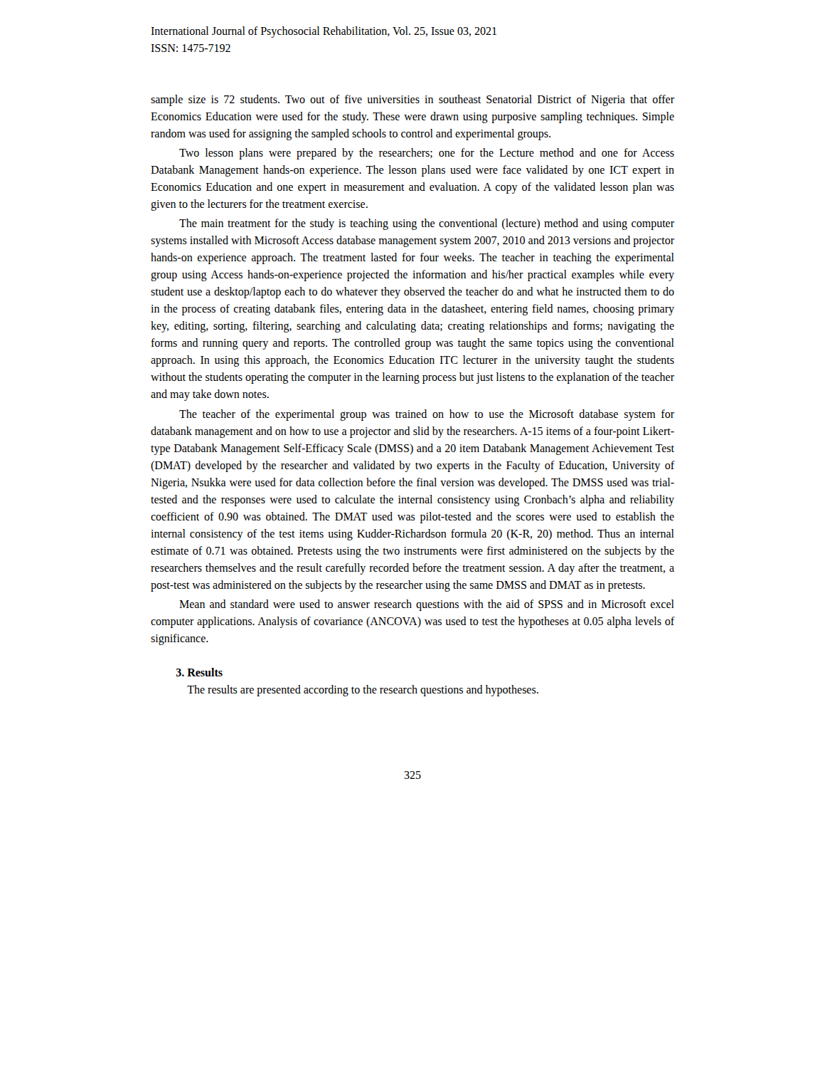International Journal of Psychosocial Rehabilitation, Vol. 25, Issue 03, 2021
ISSN: 1475-7192
sample size is 72 students. Two out of five universities in southeast Senatorial District of Nigeria that offer Economics Education were used for the study. These were drawn using purposive sampling techniques. Simple random was used for assigning the sampled schools to control and experimental groups.
Two lesson plans were prepared by the researchers; one for the Lecture method and one for Access Databank Management hands-on experience. The lesson plans used were face validated by one ICT expert in Economics Education and one expert in measurement and evaluation. A copy of the validated lesson plan was given to the lecturers for the treatment exercise.
The main treatment for the study is teaching using the conventional (lecture) method and using computer systems installed with Microsoft Access database management system 2007, 2010 and 2013 versions and projector hands-on experience approach. The treatment lasted for four weeks. The teacher in teaching the experimental group using Access hands-on-experience projected the information and his/her practical examples while every student use a desktop/laptop each to do whatever they observed the teacher do and what he instructed them to do in the process of creating databank files, entering data in the datasheet, entering field names, choosing primary key, editing, sorting, filtering, searching and calculating data; creating relationships and forms; navigating the forms and running query and reports. The controlled group was taught the same topics using the conventional approach. In using this approach, the Economics Education ITC lecturer in the university taught the students without the students operating the computer in the learning process but just listens to the explanation of the teacher and may take down notes.
The teacher of the experimental group was trained on how to use the Microsoft database system for databank management and on how to use a projector and slid by the researchers. A-15 items of a four-point Likert-type Databank Management Self-Efficacy Scale (DMSS) and a 20 item Databank Management Achievement Test (DMAT) developed by the researcher and validated by two experts in the Faculty of Education, University of Nigeria, Nsukka were used for data collection before the final version was developed. The DMSS used was trial-tested and the responses were used to calculate the internal consistency using Cronbach’s alpha and reliability coefficient of 0.90 was obtained. The DMAT used was pilot-tested and the scores were used to establish the internal consistency of the test items using Kudder-Richardson formula 20 (K-R, 20) method. Thus an internal estimate of 0.71 was obtained. Pretests using the two instruments were first administered on the subjects by the researchers themselves and the result carefully recorded before the treatment session. A day after the treatment, a post-test was administered on the subjects by the researcher using the same DMSS and DMAT as in pretests.
Mean and standard were used to answer research questions with the aid of SPSS and in Microsoft excel computer applications. Analysis of covariance (ANCOVA) was used to test the hypotheses at 0.05 alpha levels of significance.
Results
The results are presented according to the research questions and hypotheses.
325